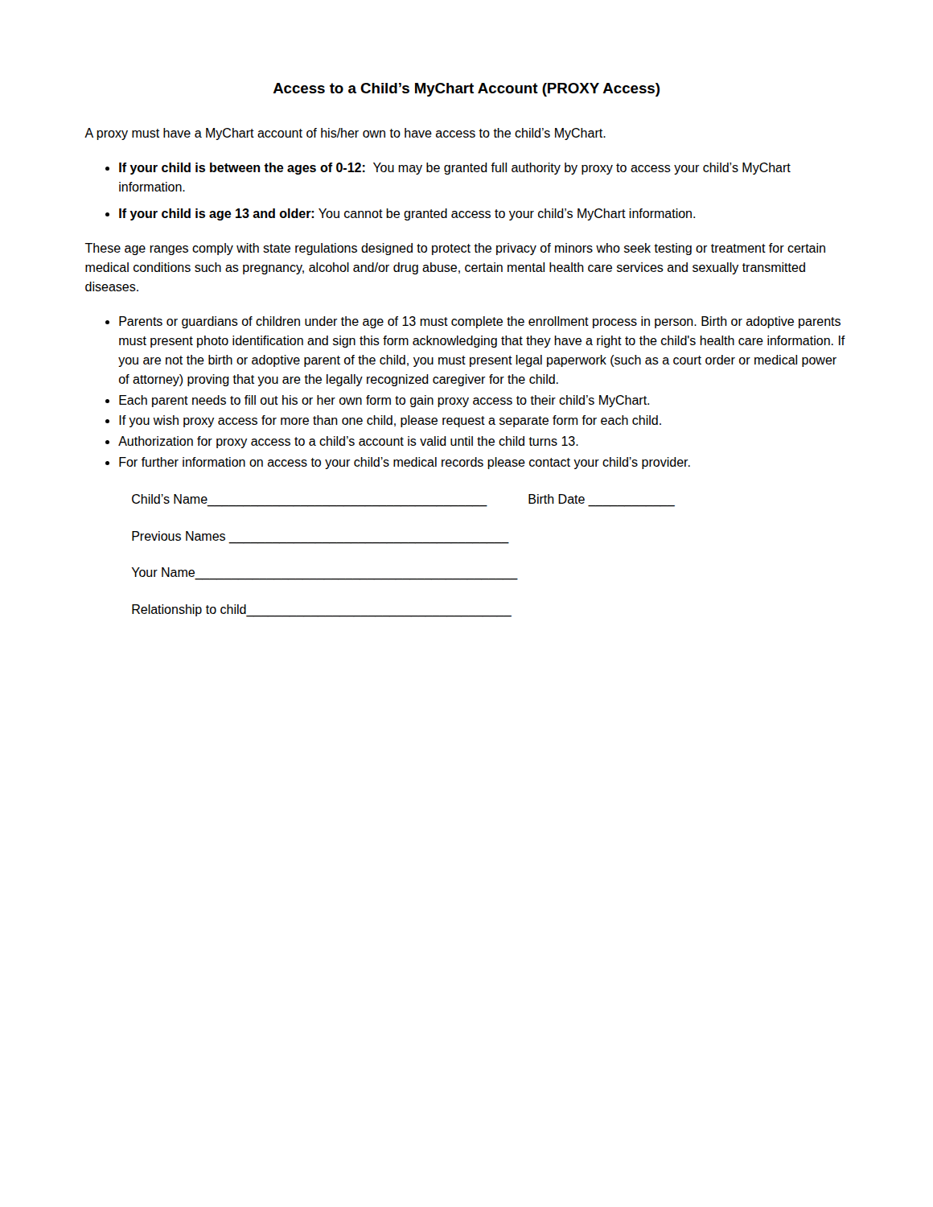Access to a Child’s MyChart Account (PROXY Access)
A proxy must have a MyChart account of his/her own to have access to the child’s MyChart.
If your child is between the ages of 0-12: You may be granted full authority by proxy to access your child’s MyChart information.
If your child is age 13 and older: You cannot be granted access to your child’s MyChart information.
These age ranges comply with state regulations designed to protect the privacy of minors who seek testing or treatment for certain medical conditions such as pregnancy, alcohol and/or drug abuse, certain mental health care services and sexually transmitted diseases.
Parents or guardians of children under the age of 13 must complete the enrollment process in person. Birth or adoptive parents must present photo identification and sign this form acknowledging that they have a right to the child's health care information. If you are not the birth or adoptive parent of the child, you must present legal paperwork (such as a court order or medical power of attorney) proving that you are the legally recognized caregiver for the child.
Each parent needs to fill out his or her own form to gain proxy access to their child’s MyChart.
If you wish proxy access for more than one child, please request a separate form for each child.
Authorization for proxy access to a child’s account is valid until the child turns 13.
For further information on access to your child’s medical records please contact your child’s provider.
Child’s Name_______________________________________ Birth Date ____________
Previous Names _______________________________________
Your Name_____________________________________________
Relationship to child_____________________________________